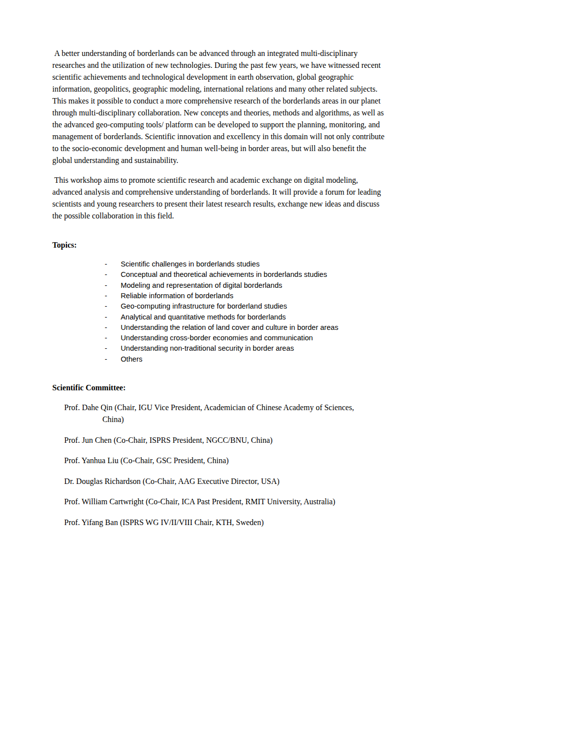A better understanding of borderlands can be advanced through an integrated multi-disciplinary researches and the utilization of new technologies. During the past few years, we have witnessed recent scientific achievements and technological development in earth observation, global geographic information, geopolitics, geographic modeling, international relations and many other related subjects. This makes it possible to conduct a more comprehensive research of the borderlands areas in our planet through multi-disciplinary collaboration. New concepts and theories, methods and algorithms, as well as the advanced geo-computing tools/ platform can be developed to support the planning, monitoring, and management of borderlands. Scientific innovation and excellency in this domain will not only contribute to the socio-economic development and human well-being in border areas, but will also benefit the global understanding and sustainability.
This workshop aims to promote scientific research and academic exchange on digital modeling, advanced analysis and comprehensive understanding of borderlands. It will provide a forum for leading scientists and young researchers to present their latest research results, exchange new ideas and discuss the possible collaboration in this field.
Topics:
Scientific challenges in borderlands studies
Conceptual and theoretical achievements in borderlands studies
Modeling and representation of digital borderlands
Reliable information of borderlands
Geo-computing infrastructure for borderland studies
Analytical and quantitative methods for borderlands
Understanding the relation of land cover and culture in border areas
Understanding cross-border economies and communication
Understanding non-traditional security in border areas
Others
Scientific Committee:
Prof. Dahe Qin (Chair, IGU Vice President, Academician of Chinese Academy of Sciences,China)
Prof. Jun Chen (Co-Chair, ISPRS President, NGCC/BNU, China)
Prof. Yanhua Liu (Co-Chair, GSC President, China)
Dr. Douglas Richardson (Co-Chair, AAG Executive Director, USA)
Prof. William Cartwright (Co-Chair, ICA Past President, RMIT University, Australia)
Prof. Yifang Ban (ISPRS WG IV/II/VIII Chair, KTH, Sweden)